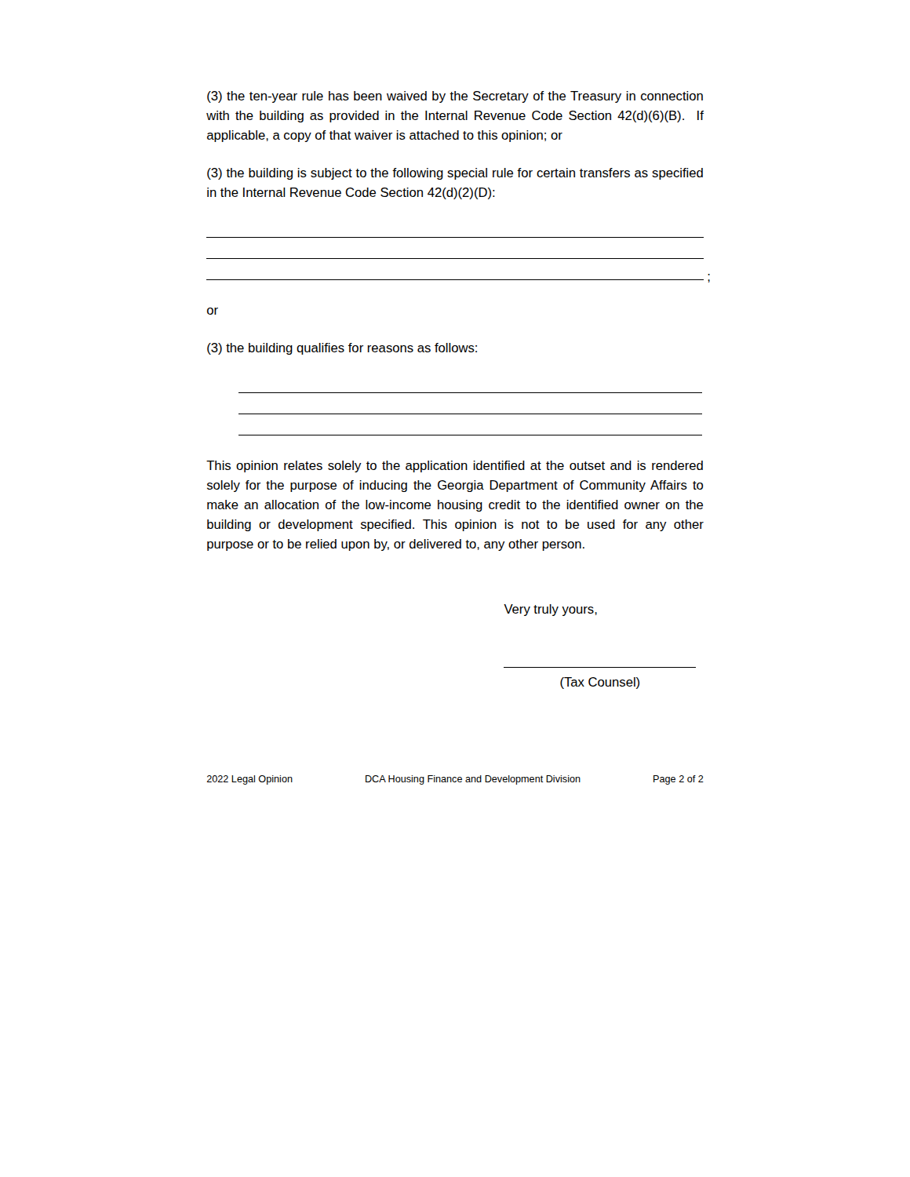(3) the ten-year rule has been waived by the Secretary of the Treasury in connection with the building as provided in the Internal Revenue Code Section 42(d)(6)(B). If applicable, a copy of that waiver is attached to this opinion; or
(3) the building is subject to the following special rule for certain transfers as specified in the Internal Revenue Code Section 42(d)(2)(D):
;
or
(3) the building qualifies for reasons as follows:
This opinion relates solely to the application identified at the outset and is rendered solely for the purpose of inducing the Georgia Department of Community Affairs to make an allocation of the low-income housing credit to the identified owner on the building or development specified. This opinion is not to be used for any other purpose or to be relied upon by, or delivered to, any other person.
Very truly yours,
(Tax Counsel)
2022 Legal Opinion
DCA Housing Finance and Development Division
Page 2 of 2